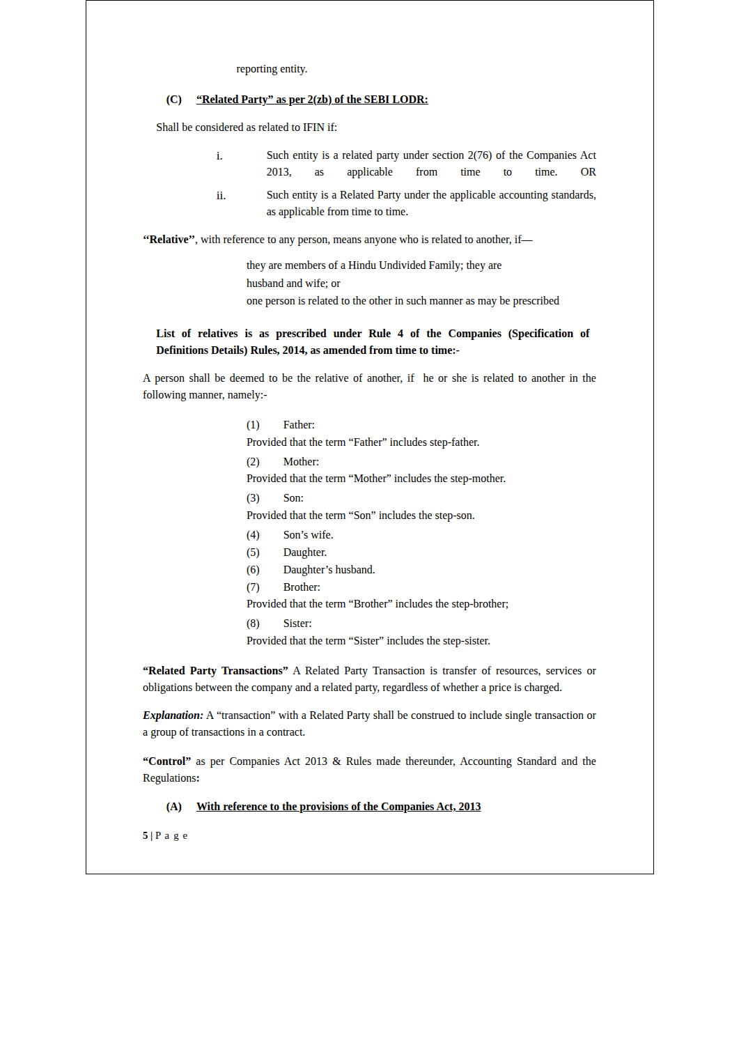reporting entity.
(C)“Related Party” as per 2(zb) of the SEBI LODR:
Shall be considered as related to IFIN if:
i. Such entity is a related party under section 2(76) of the Companies Act 2013, as applicable from time to time. OR
ii. Such entity is a Related Party under the applicable accounting standards, as applicable from time to time.
‘‘Relative’’, with reference to any person, means anyone who is related to another, if—
they are members of a Hindu Undivided Family; they are
husband and wife; or
one person is related to the other in such manner as may be prescribed
List of relatives is as prescribed under Rule 4 of the Companies (Specification of Definitions Details) Rules, 2014, as amended from time to time:-
A person shall be deemed to be the relative of another, if he or she is related to another in the following manner, namely:-
(1) Father:
Provided that the term “Father” includes step-father.
(2) Mother:
Provided that the term “Mother” includes the step-mother.
(3) Son:
Provided that the term “Son” includes the step-son.
(4) Son’s wife.
(5) Daughter.
(6) Daughter’s husband.
(7) Brother:
Provided that the term “Brother” includes the step-brother;
(8) Sister:
Provided that the term “Sister” includes the step-sister.
“Related Party Transactions” A Related Party Transaction is transfer of resources, services or obligations between the company and a related party, regardless of whether a price is charged.
Explanation: A “transaction” with a Related Party shall be construed to include single transaction or a group of transactions in a contract.
“Control” as per Companies Act 2013 & Rules made thereunder, Accounting Standard and the Regulations:
(A) With reference to the provisions of the Companies Act, 2013
5 | P a g e